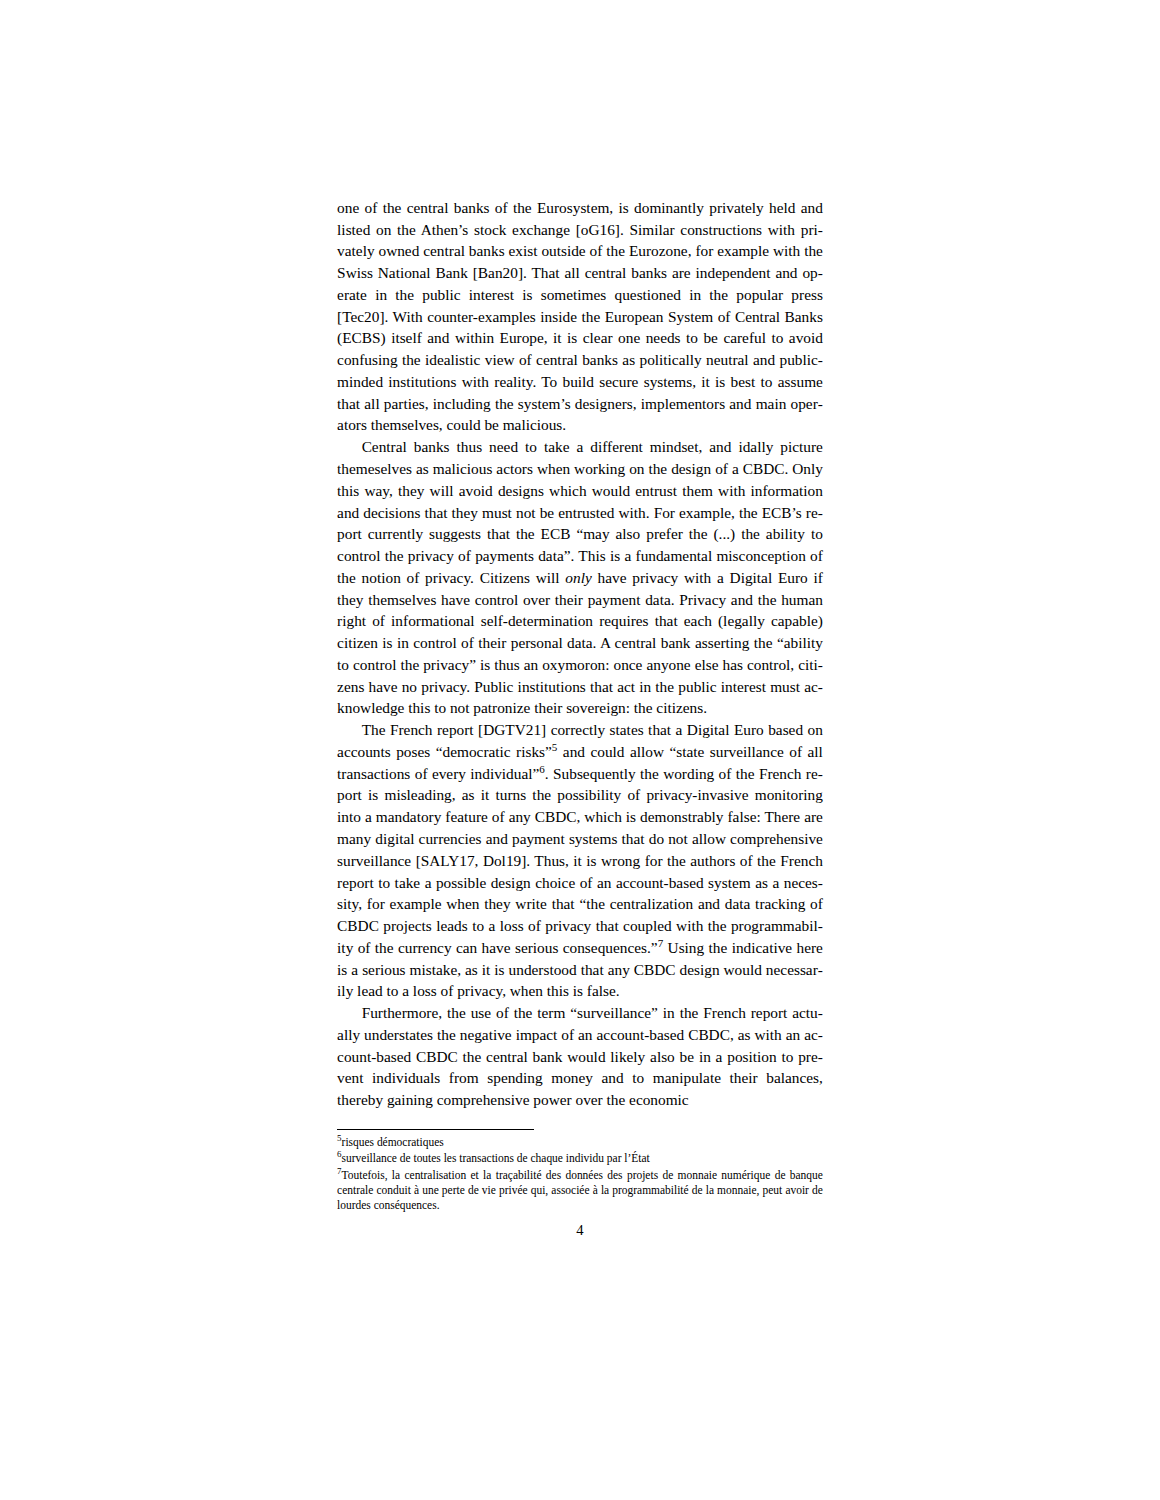one of the central banks of the Eurosystem, is dominantly privately held and listed on the Athen’s stock exchange [oG16]. Similar constructions with privately owned central banks exist outside of the Eurozone, for example with the Swiss National Bank [Ban20]. That all central banks are independent and operate in the public interest is sometimes questioned in the popular press [Tec20]. With counter-examples inside the European System of Central Banks (ECBS) itself and within Europe, it is clear one needs to be careful to avoid confusing the idealistic view of central banks as politically neutral and public-minded institutions with reality. To build secure systems, it is best to assume that all parties, including the system’s designers, implementors and main operators themselves, could be malicious.
Central banks thus need to take a different mindset, and idally picture themeselves as malicious actors when working on the design of a CBDC. Only this way, they will avoid designs which would entrust them with information and decisions that they must not be entrusted with. For example, the ECB’s report currently suggests that the ECB “may also prefer the (...) the ability to control the privacy of payments data”. This is a fundamental misconception of the notion of privacy. Citizens will only have privacy with a Digital Euro if they themselves have control over their payment data. Privacy and the human right of informational self-determination requires that each (legally capable) citizen is in control of their personal data. A central bank asserting the “ability to control the privacy” is thus an oxymoron: once anyone else has control, citizens have no privacy. Public institutions that act in the public interest must acknowledge this to not patronize their sovereign: the citizens.
The French report [DGTV21] correctly states that a Digital Euro based on accounts poses “democratic risks”5 and could allow “state surveillance of all transactions of every individual”6. Subsequently the wording of the French report is misleading, as it turns the possibility of privacy-invasive monitoring into a mandatory feature of any CBDC, which is demonstrably false: There are many digital currencies and payment systems that do not allow comprehensive surveillance [SALY17, Dol19]. Thus, it is wrong for the authors of the French report to take a possible design choice of an account-based system as a necessity, for example when they write that “the centralization and data tracking of CBDC projects leads to a loss of privacy that coupled with the programmability of the currency can have serious consequences.”7 Using the indicative here is a serious mistake, as it is understood that any CBDC design would necessarily lead to a loss of privacy, when this is false.
Furthermore, the use of the term “surveillance” in the French report actually understates the negative impact of an account-based CBDC, as with an account-based CBDC the central bank would likely also be in a position to prevent individuals from spending money and to manipulate their balances, thereby gaining comprehensive power over the economic
5risques démocratiques
6surveillance de toutes les transactions de chaque individu par l’État
7Toutefois, la centralisation et la traçabilité des données des projets de monnaie numérique de banque centrale conduit à une perte de vie privée qui, associée à la programmabilité de la monnaie, peut avoir de lourdes conséquences.
4